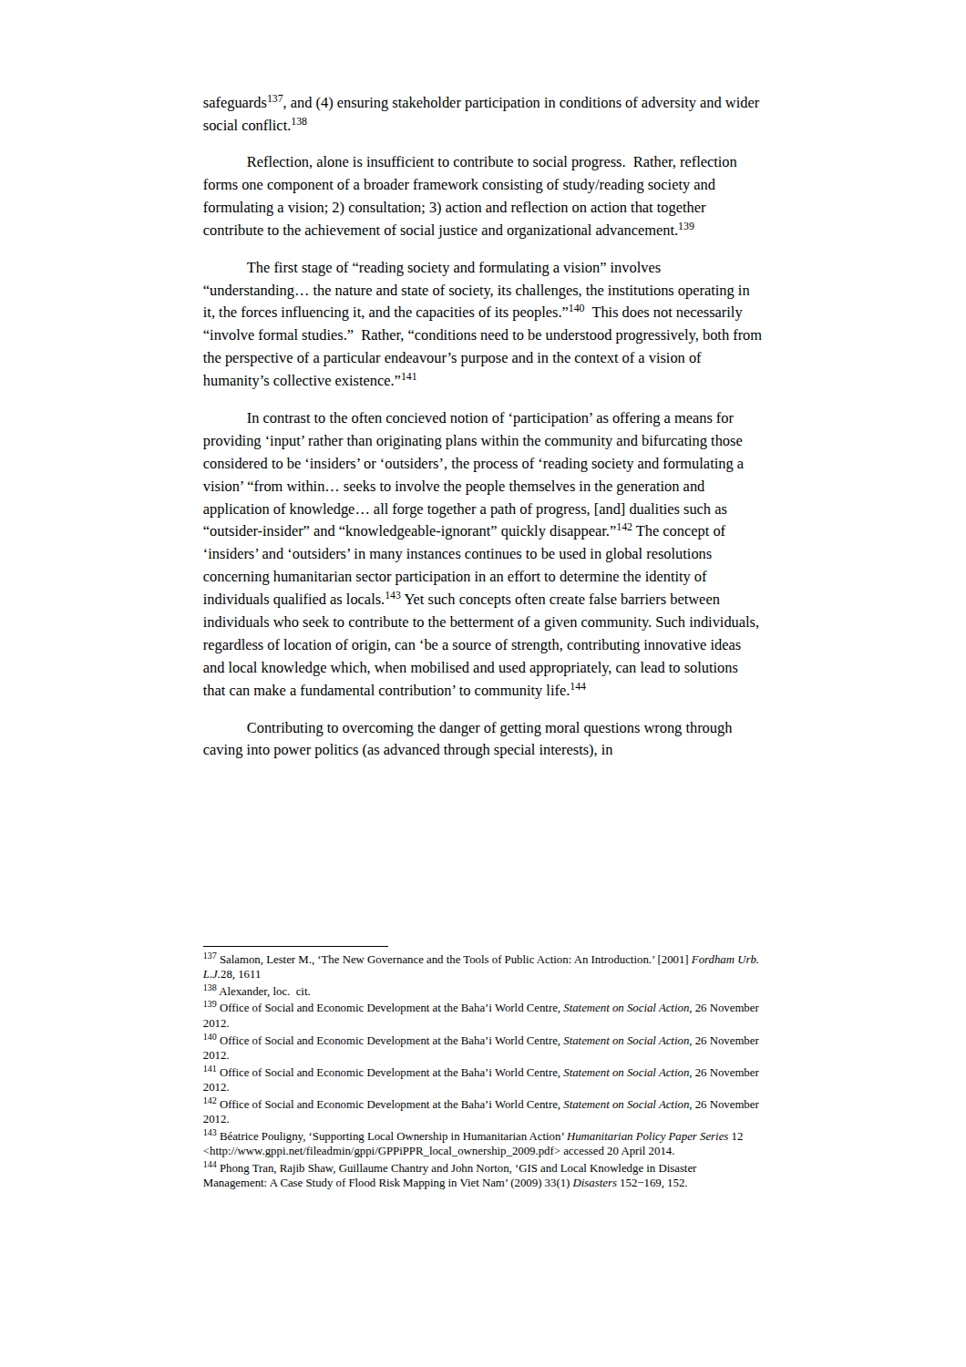safeguards137, and (4) ensuring stakeholder participation in conditions of adversity and wider social conflict.138
Reflection, alone is insufficient to contribute to social progress. Rather, reflection forms one component of a broader framework consisting of study/reading society and formulating a vision; 2) consultation; 3) action and reflection on action that together contribute to the achievement of social justice and organizational advancement.139
The first stage of “reading society and formulating a vision” involves “understanding… the nature and state of society, its challenges, the institutions operating in it, the forces influencing it, and the capacities of its peoples.”140 This does not necessarily “involve formal studies.” Rather, “conditions need to be understood progressively, both from the perspective of a particular endeavour’s purpose and in the context of a vision of humanity’s collective existence.”141
In contrast to the often concieved notion of ‘participation’ as offering a means for providing ‘input’ rather than originating plans within the community and bifurcating those considered to be ‘insiders’ or ‘outsiders’, the process of ‘reading society and formulating a vision’ “from within… seeks to involve the people themselves in the generation and application of knowledge… all forge together a path of progress, [and] dualities such as “outsider-insider” and “knowledgeable-ignorant” quickly disappear.”142 The concept of ‘insiders’ and ‘outsiders’ in many instances continues to be used in global resolutions concerning humanitarian sector participation in an effort to determine the identity of individuals qualified as locals.143 Yet such concepts often create false barriers between individuals who seek to contribute to the betterment of a given community. Such individuals, regardless of location of origin, can ‘be a source of strength, contributing innovative ideas and local knowledge which, when mobilised and used appropriately, can lead to solutions that can make a fundamental contribution’ to community life.144
Contributing to overcoming the danger of getting moral questions wrong through caving into power politics (as advanced through special interests), in
137 Salamon, Lester M., ‘The New Governance and the Tools of Public Action: An Introduction.’ [2001] Fordham Urb. L.J. 28, 1611
138 Alexander, loc. cit.
139 Office of Social and Economic Development at the Baha’i World Centre, Statement on Social Action, 26 November 2012.
140 Office of Social and Economic Development at the Baha’i World Centre, Statement on Social Action, 26 November 2012.
141 Office of Social and Economic Development at the Baha’i World Centre, Statement on Social Action, 26 November 2012.
142 Office of Social and Economic Development at the Baha’i World Centre, Statement on Social Action, 26 November 2012.
143 Béatrice Pouligny, ‘Supporting Local Ownership in Humanitarian Action’ Humanitarian Policy Paper Series 12 <http://www.gppi.net/fileadmin/gppi/GPPiPPR_local_ownership_2009.pdf> accessed 20 April 2014.
144 Phong Tran, Rajib Shaw, Guillaume Chantry and John Norton, ‘GIS and Local Knowledge in Disaster Management: A Case Study of Flood Risk Mapping in Viet Nam’ (2009) 33(1) Disasters 152−169, 152.